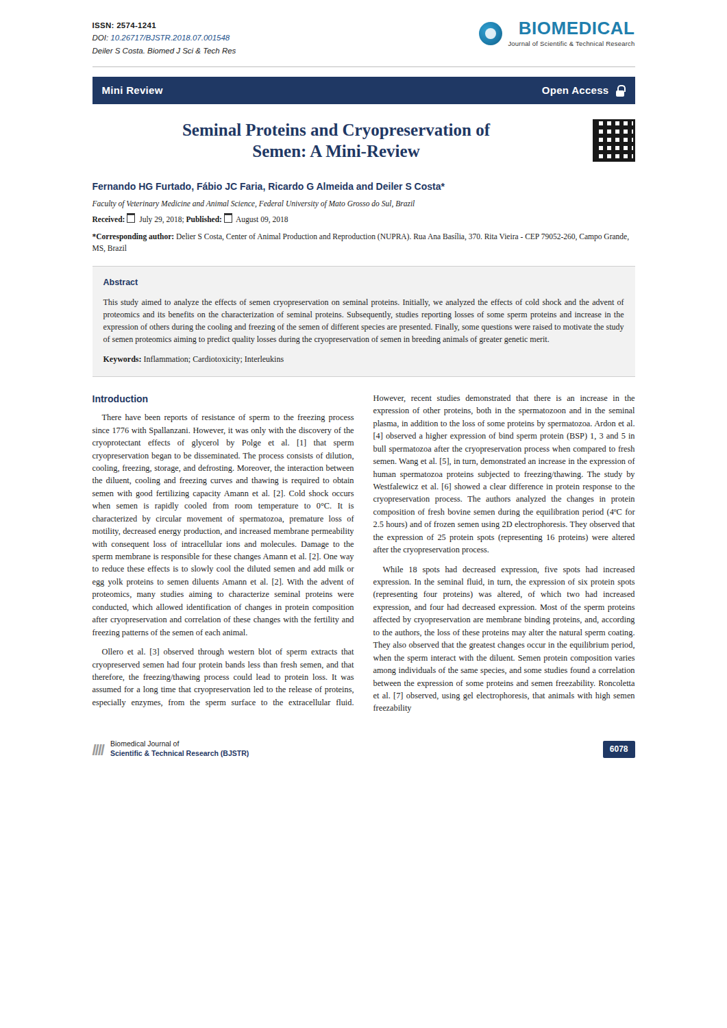ISSN: 2574-1241
DOI: 10.26717/BJSTR.2018.07.001548
Deiler S Costa. Biomed J Sci & Tech Res
BIOMEDICAL
Journal of Scientific & Technical Research
Mini Review
Open Access
Seminal Proteins and Cryopreservation of
Semen: A Mini-Review
Fernando HG Furtado, Fábio JC Faria, Ricardo G Almeida and Deiler S Costa*
Faculty of Veterinary Medicine and Animal Science, Federal University of Mato Grosso do Sul, Brazil
Received: July 29, 2018; Published: August 09, 2018
*Corresponding author: Delier S Costa, Center of Animal Production and Reproduction (NUPRA). Rua Ana Basília, 370. Rita Vieira - CEP 79052-260, Campo Grande, MS, Brazil
Abstract
This study aimed to analyze the effects of semen cryopreservation on seminal proteins. Initially, we analyzed the effects of cold shock and the advent of proteomics and its benefits on the characterization of seminal proteins. Subsequently, studies reporting losses of some sperm proteins and increase in the expression of others during the cooling and freezing of the semen of different species are presented. Finally, some questions were raised to motivate the study of semen proteomics aiming to predict quality losses during the cryopreservation of semen in breeding animals of greater genetic merit.
Keywords: Inflammation; Cardiotoxicity; Interleukins
Introduction
There have been reports of resistance of sperm to the freezing process since 1776 with Spallanzani. However, it was only with the discovery of the cryoprotectant effects of glycerol by Polge et al. [1] that sperm cryopreservation began to be disseminated. The process consists of dilution, cooling, freezing, storage, and defrosting. Moreover, the interaction between the diluent, cooling and freezing curves and thawing is required to obtain semen with good fertilizing capacity Amann et al. [2]. Cold shock occurs when semen is rapidly cooled from room temperature to 0°C. It is characterized by circular movement of spermatozoa, premature loss of motility, decreased energy production, and increased membrane permeability with consequent loss of intracellular ions and molecules. Damage to the sperm membrane is responsible for these changes Amann et al. [2]. One way to reduce these effects is to slowly cool the diluted semen and add milk or egg yolk proteins to semen diluents Amann et al. [2]. With the advent of proteomics, many studies aiming to characterize seminal proteins were conducted, which allowed identification of changes in protein composition after cryopreservation and correlation of these changes with the fertility and freezing patterns of the semen of each animal.
Ollero et al. [3] observed through western blot of sperm extracts that cryopreserved semen had four protein bands less than fresh semen, and that therefore, the freezing/thawing process could lead to protein loss. It was assumed for a long time that cryopreservation led to the release of proteins, especially enzymes, from the sperm surface to the extracellular fluid. However, recent studies demonstrated that there is an increase in the expression of other proteins, both in the spermatozoon and in the seminal plasma, in addition to the loss of some proteins by spermatozoa. Ardon et al. [4] observed a higher expression of bind sperm protein (BSP) 1, 3 and 5 in bull spermatozoa after the cryopreservation process when compared to fresh semen. Wang et al. [5], in turn, demonstrated an increase in the expression of human spermatozoa proteins subjected to freezing/thawing. The study by Westfalewicz et al. [6] showed a clear difference in protein response to the cryopreservation process. The authors analyzed the changes in protein composition of fresh bovine semen during the equilibration period (4ºC for 2.5 hours) and of frozen semen using 2D electrophoresis. They observed that the expression of 25 protein spots (representing 16 proteins) were altered after the cryopreservation process.
While 18 spots had decreased expression, five spots had increased expression. In the seminal fluid, in turn, the expression of six protein spots (representing four proteins) was altered, of which two had increased expression, and four had decreased expression. Most of the sperm proteins affected by cryopreservation are membrane binding proteins, and, according to the authors, the loss of these proteins may alter the natural sperm coating. They also observed that the greatest changes occur in the equilibrium period, when the sperm interact with the diluent. Semen protein composition varies among individuals of the same species, and some studies found a correlation between the expression of some proteins and semen freezability. Roncoletta et al. [7] observed, using gel electrophoresis, that animals with high semen freezability
////
Biomedical Journal of
Scientific & Technical Research (BJSTR)
6078